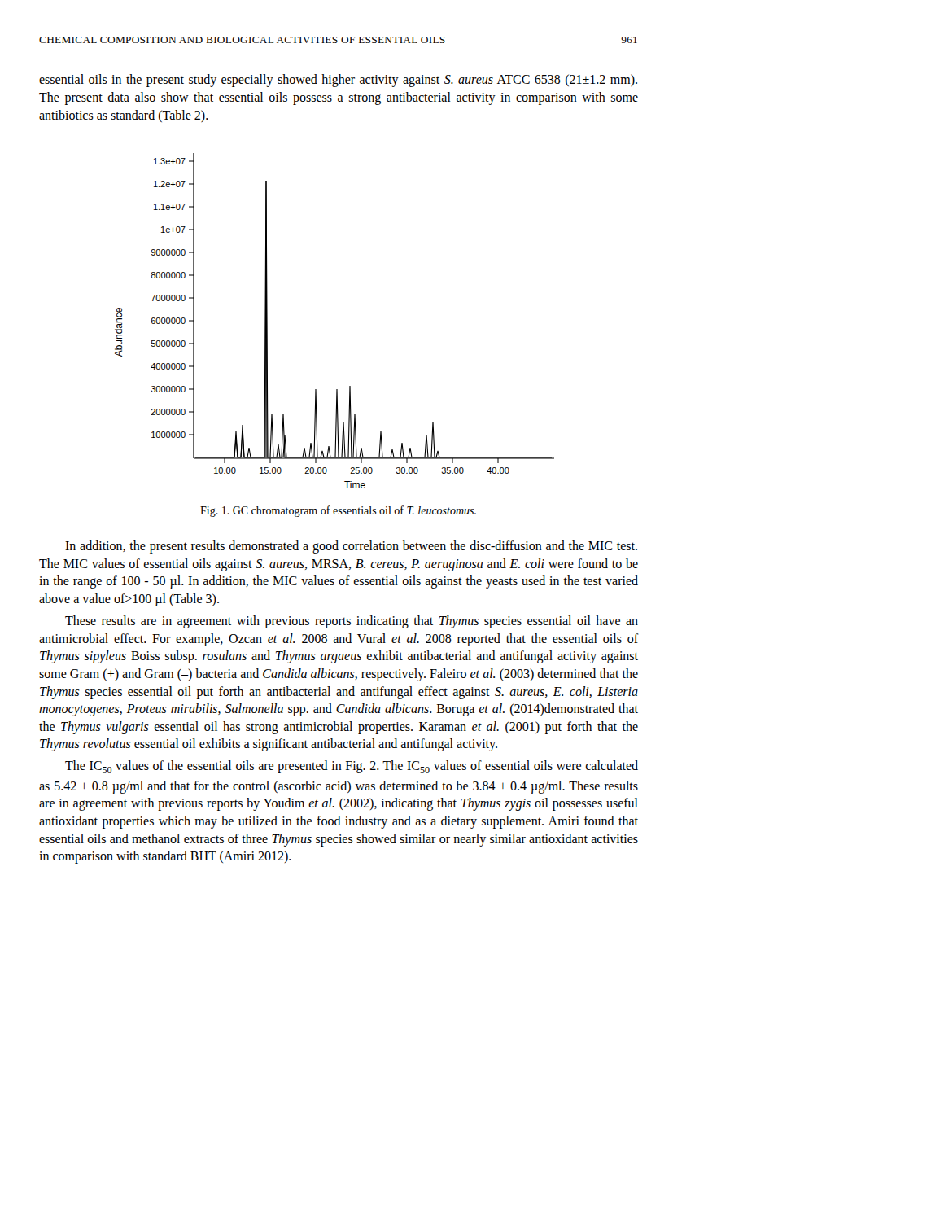Chemical composition and biological activities of essential oils 961
essential oils in the present study especially showed higher activity against S. aureus ATCC 6538 (21±1.2 mm). The present data also show that essential oils possess a strong antibacterial activity in comparison with some antibiotics as standard (Table 2).
Abundance 1.3e+07 1.2e+07 1.1e+07 1e+07 9000000 8000000 7000000 6000000 5000000 4000000 3000000 2000000 1000000 10.00 15.00 20.00 25.00 30.00 35.00 40.00 Time
Fig. 1. GC chromatogram of essentials oil of T. leucostomus.
In addition, the present results demonstrated a good correlation between the disc-diffusion and the MIC test. The MIC values of essential oils against S. aureus, MRSA, B. cereus, P. aeruginosa and E. coli were found to be in the range of 100 - 50 µl. In addition, the MIC values of essential oils against the yeasts used in the test varied above a value of>100 µl (Table 3).
These results are in agreement with previous reports indicating that Thymus species essential oil have an antimicrobial effect. For example, Ozcan et al. 2008 and Vural et al. 2008 reported that the essential oils of Thymus sipyleus Boiss subsp. rosulans and Thymus argaeus exhibit antibacterial and antifungal activity against some Gram (+) and Gram (–) bacteria and Candida albicans, respectively. Faleiro et al. (2003) determined that the Thymus species essential oil put forth an antibacterial and antifungal effect against S. aureus, E. coli, Listeria monocytogenes, Proteus mirabilis, Salmonella spp. and Candida albicans. Boruga et al. (2014)demonstrated that the Thymus vulgaris essential oil has strong antimicrobial properties. Karaman et al. (2001) put forth that the Thymus revolutus essential oil exhibits a significant antibacterial and antifungal activity.
The IC50 values of the essential oils are presented in Fig. 2. The IC50 values of essential oils were calculated as 5.42 ± 0.8 µg/ml and that for the control (ascorbic acid) was determined to be 3.84 ± 0.4 µg/ml. These results are in agreement with previous reports by Youdim et al. (2002), indicating that Thymus zygis oil possesses useful antioxidant properties which may be utilized in the food industry and as a dietary supplement. Amiri found that essential oils and methanol extracts of three Thymus species showed similar or nearly similar antioxidant activities in comparison with standard BHT (Amiri 2012).